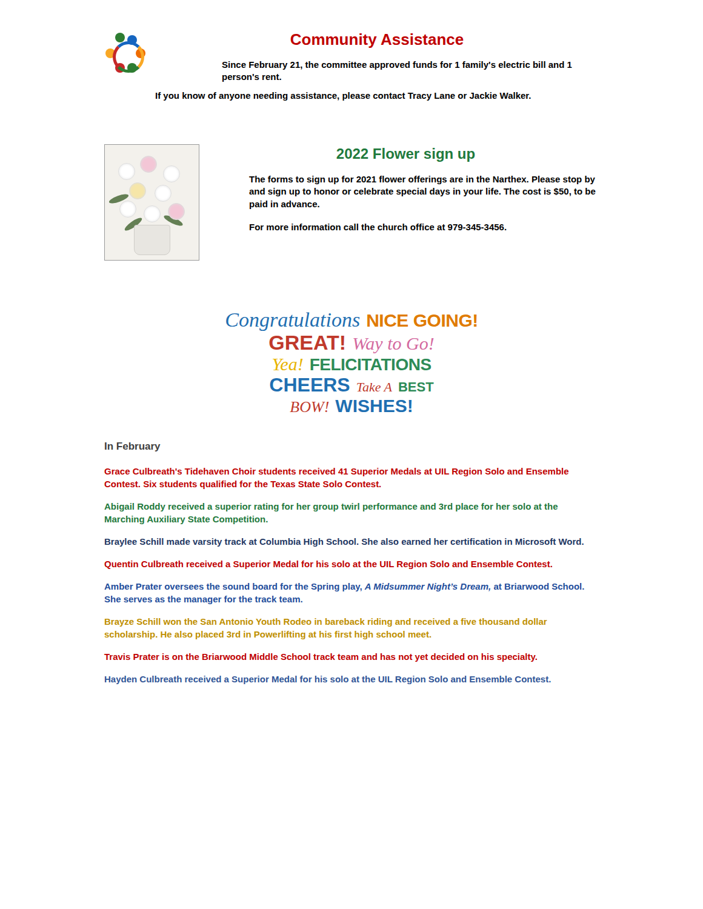Community Assistance
Since February 21, the committee approved funds for 1 family's electric bill and 1 person's rent.
If you know of anyone needing assistance, please contact Tracy Lane or Jackie Walker.
2022 Flower sign up
The forms to sign up for 2021 flower offerings are in the Narthex. Please stop by and sign up to honor or celebrate special days in your life. The cost is $50, to be paid in advance.
For more information call the church office at 979-345-3456.
Congratulations NICE GOING!
GREAT! Way to Go!
Yea! FELICITATIONS
CHEERS Take A BEST
BOW! WISHES!
In February
Grace Culbreath's Tidehaven Choir students received 41 Superior Medals at UIL Region Solo and Ensemble Contest. Six students qualified for the Texas State Solo Contest.
Abigail Roddy received a superior rating for her group twirl performance and 3rd place for her solo at the Marching Auxiliary State Competition.
Braylee Schill made varsity track at Columbia High School. She also earned her certification in Microsoft Word.
Quentin Culbreath received a Superior Medal for his solo at the UIL Region Solo and Ensemble Contest.
Amber Prater oversees the sound board for the Spring play, A Midsummer Night’s Dream, at Briarwood School. She serves as the manager for the track team.
Brayze Schill won the San Antonio Youth Rodeo in bareback riding and received a five thousand dollar scholarship. He also placed 3rd in Powerlifting at his first high school meet.
Travis Prater is on the Briarwood Middle School track team and has not yet decided on his specialty.
Hayden Culbreath received a Superior Medal for his solo at the UIL Region Solo and Ensemble Contest.